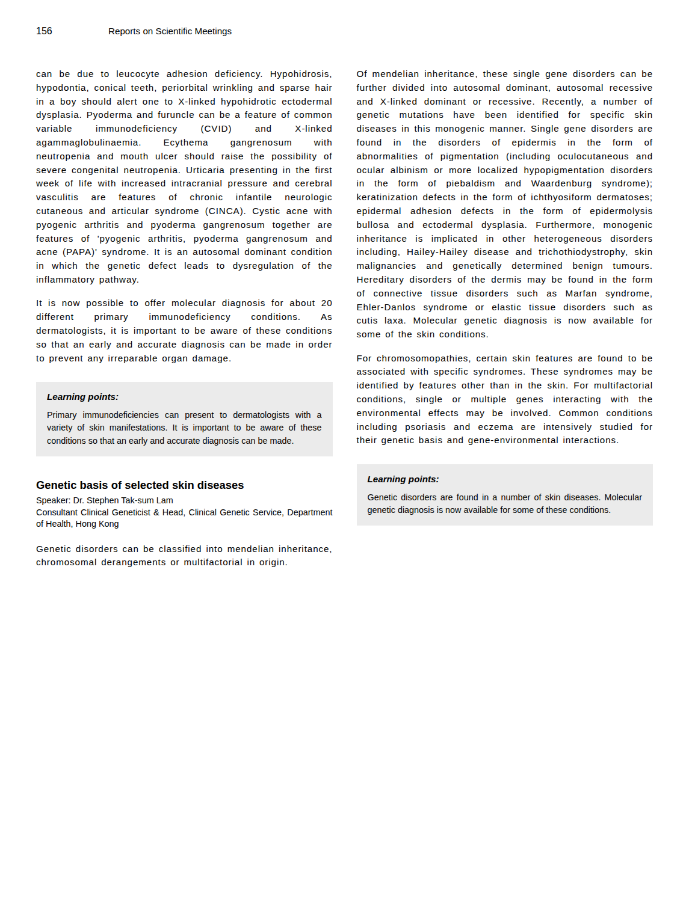156
Reports on Scientific Meetings
can be due to leucocyte adhesion deficiency. Hypohidrosis, hypodontia, conical teeth, periorbital wrinkling and sparse hair in a boy should alert one to X-linked hypohidrotic ectodermal dysplasia. Pyoderma and furuncle can be a feature of common variable immunodeficiency (CVID) and X-linked agammaglobulinaemia. Ecythema gangrenosum with neutropenia and mouth ulcer should raise the possibility of severe congenital neutropenia. Urticaria presenting in the first week of life with increased intracranial pressure and cerebral vasculitis are features of chronic infantile neurologic cutaneous and articular syndrome (CINCA). Cystic acne with pyogenic arthritis and pyoderma gangrenosum together are features of 'pyogenic arthritis, pyoderma gangrenosum and acne (PAPA)' syndrome. It is an autosomal dominant condition in which the genetic defect leads to dysregulation of the inflammatory pathway.
It is now possible to offer molecular diagnosis for about 20 different primary immunodeficiency conditions. As dermatologists, it is important to be aware of these conditions so that an early and accurate diagnosis can be made in order to prevent any irreparable organ damage.
Learning points:
Primary immunodeficiencies can present to dermatologists with a variety of skin manifestations. It is important to be aware of these conditions so that an early and accurate diagnosis can be made.
Genetic basis of selected skin diseases
Speaker: Dr. Stephen Tak-sum Lam Consultant Clinical Geneticist & Head, Clinical Genetic Service, Department of Health, Hong Kong
Genetic disorders can be classified into mendelian inheritance, chromosomal derangements or multifactorial in origin.
Of mendelian inheritance, these single gene disorders can be further divided into autosomal dominant, autosomal recessive and X-linked dominant or recessive. Recently, a number of genetic mutations have been identified for specific skin diseases in this monogenic manner. Single gene disorders are found in the disorders of epidermis in the form of abnormalities of pigmentation (including oculocutaneous and ocular albinism or more localized hypopigmentation disorders in the form of piebaldism and Waardenburg syndrome); keratinization defects in the form of ichthyosiform dermatoses; epidermal adhesion defects in the form of epidermolysis bullosa and ectodermal dysplasia. Furthermore, monogenic inheritance is implicated in other heterogeneous disorders including, Hailey-Hailey disease and trichothiodystrophy, skin malignancies and genetically determined benign tumours. Hereditary disorders of the dermis may be found in the form of connective tissue disorders such as Marfan syndrome, Ehler-Danlos syndrome or elastic tissue disorders such as cutis laxa. Molecular genetic diagnosis is now available for some of the skin conditions.
For chromosomopathies, certain skin features are found to be associated with specific syndromes. These syndromes may be identified by features other than in the skin. For multifactorial conditions, single or multiple genes interacting with the environmental effects may be involved. Common conditions including psoriasis and eczema are intensively studied for their genetic basis and gene-environmental interactions.
Learning points:
Genetic disorders are found in a number of skin diseases. Molecular genetic diagnosis is now available for some of these conditions.